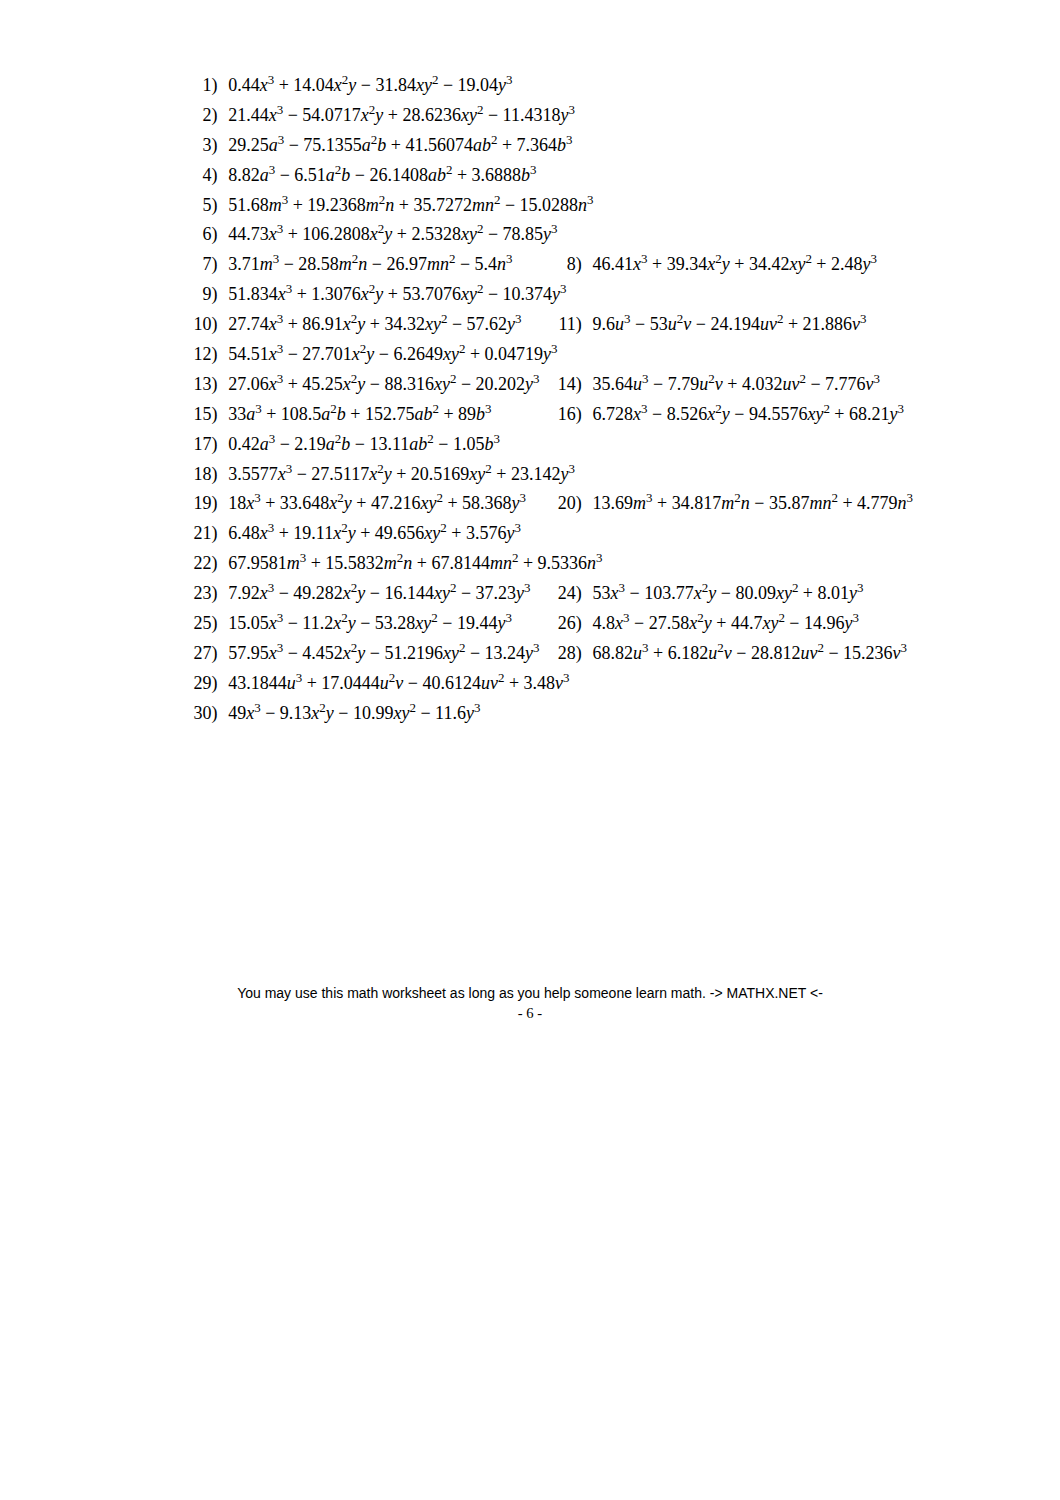1) 0.44x3 + 14.04x2y − 31.84xy2 − 19.04y3
2) 21.44x3 − 54.0717x2y + 28.6236xy2 − 11.4318y3
3) 29.25a3 − 75.1355a2b + 41.56074ab2 + 7.364b3
4) 8.82a3 − 6.51a2b − 26.1408ab2 + 3.6888b3
5) 51.68m3 + 19.2368m2n + 35.7272mn2 − 15.0288n3
6) 44.73x3 + 106.2808x2y + 2.5328xy2 − 78.85y3
7) 3.71m3 − 28.58m2n − 26.97mn2 − 5.4n3
8) 46.41x3 + 39.34x2y + 34.42xy2 + 2.48y3
9) 51.834x3 + 1.3076x2y + 53.7076xy2 − 10.374y3
10) 27.74x3 + 86.91x2y + 34.32xy2 − 57.62y3
11) 9.6u3 − 53u2v − 24.194uv2 + 21.886v3
12) 54.51x3 − 27.701x2y − 6.2649xy2 + 0.04719y3
13) 27.06x3 + 45.25x2y − 88.316xy2 − 20.202y3
14) 35.64u3 − 7.79u2v + 4.032uv2 − 7.776v3
15) 33a3 + 108.5a2b + 152.75ab2 + 89b3
16) 6.728x3 − 8.526x2y − 94.5576xy2 + 68.21y3
17) 0.42a3 − 2.19a2b − 13.11ab2 − 1.05b3
18) 3.5577x3 − 27.5117x2y + 20.5169xy2 + 23.142y3
19) 18x3 + 33.648x2y + 47.216xy2 + 58.368y3
20) 13.69m3 + 34.817m2n − 35.87mn2 + 4.779n3
21) 6.48x3 + 19.11x2y + 49.656xy2 + 3.576y3
22) 67.9581m3 + 15.5832m2n + 67.8144mn2 + 9.5336n3
23) 7.92x3 − 49.282x2y − 16.144xy2 − 37.23y3
24) 53x3 − 103.77x2y − 80.09xy2 + 8.01y3
25) 15.05x3 − 11.2x2y − 53.28xy2 − 19.44y3
26) 4.8x3 − 27.58x2y + 44.7xy2 − 14.96y3
27) 57.95x3 − 4.452x2y − 51.2196xy2 − 13.24y3
28) 68.82u3 + 6.182u2v − 28.812uv2 − 15.236v3
29) 43.1844u3 + 17.0444u2v − 40.6124uv2 + 3.48v3
30) 49x3 − 9.13x2y − 10.99xy2 − 11.6y3
You may use this math worksheet as long as you help someone learn math. -> MATHX.NET <-
- 6 -